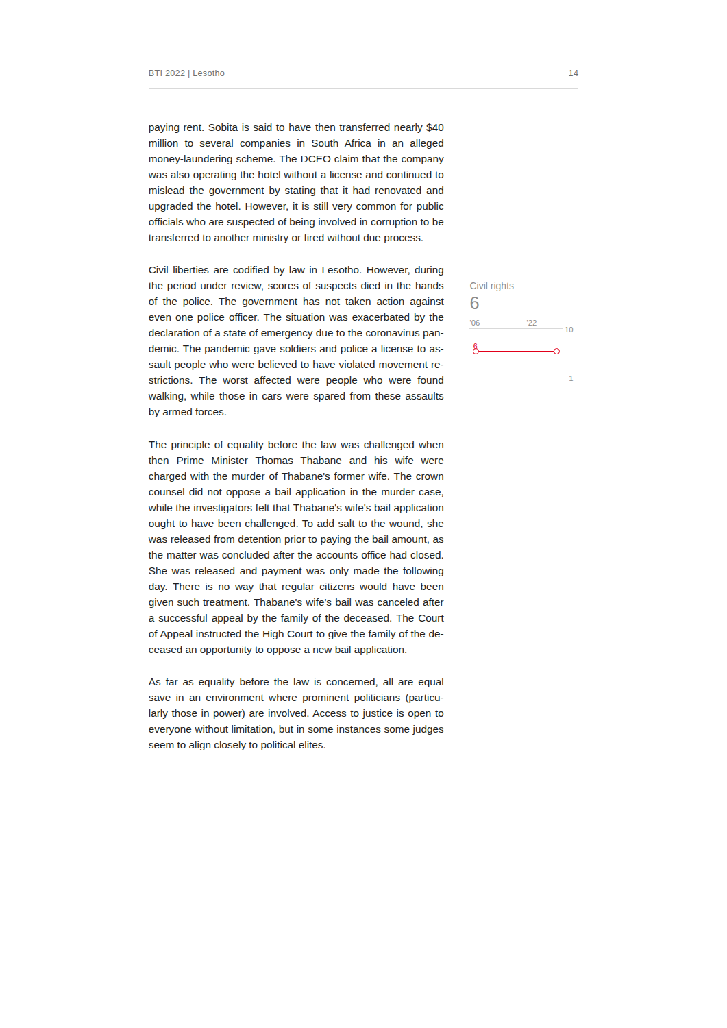BTI 2022 | Lesotho
14
paying rent. Sobita is said to have then transferred nearly $40 million to several companies in South Africa in an alleged money-laundering scheme. The DCEO claim that the company was also operating the hotel without a license and continued to mislead the government by stating that it had renovated and upgraded the hotel. However, it is still very common for public officials who are suspected of being involved in corruption to be transferred to another ministry or fired without due process.
Civil liberties are codified by law in Lesotho. However, during the period under review, scores of suspects died in the hands of the police. The government has not taken action against even one police officer. The situation was exacerbated by the declaration of a state of emergency due to the coronavirus pandemic. The pandemic gave soldiers and police a license to assault people who were believed to have violated movement restrictions. The worst affected were people who were found walking, while those in cars were spared from these assaults by armed forces.
The principle of equality before the law was challenged when then Prime Minister Thomas Thabane and his wife were charged with the murder of Thabane's former wife. The crown counsel did not oppose a bail application in the murder case, while the investigators felt that Thabane's wife's bail application ought to have been challenged. To add salt to the wound, she was released from detention prior to paying the bail amount, as the matter was concluded after the accounts office had closed. She was released and payment was only made the following day. There is no way that regular citizens would have been given such treatment. Thabane's wife's bail was canceled after a successful appeal by the family of the deceased. The Court of Appeal instructed the High Court to give the family of the deceased an opportunity to oppose a new bail application.
As far as equality before the law is concerned, all are equal save in an environment where prominent politicians (particularly those in power) are involved. Access to justice is open to everyone without limitation, but in some instances some judges seem to align closely to political elites.
Civil rights
6
'06 '22 10 1
6